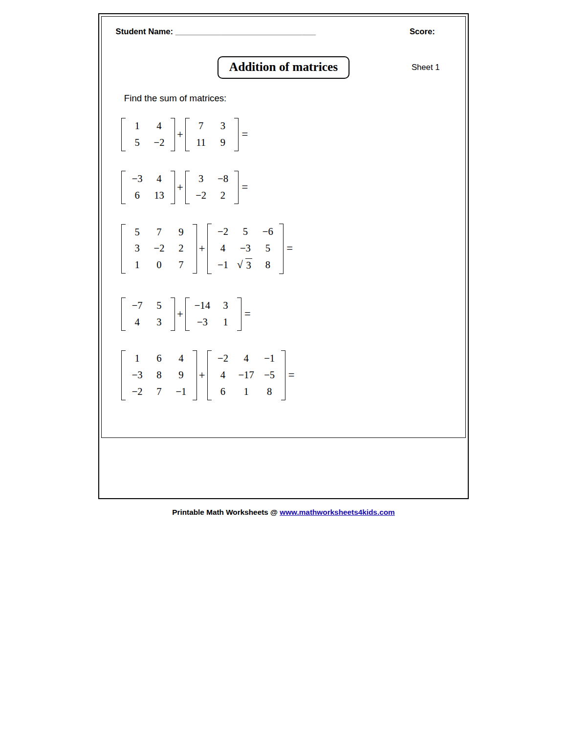Student Name: _______________________________
Score:
Addition of matrices
Sheet 1
Find the sum of matrices:
| 1 | 4 |
| 5 | −2 |
+
| 7 | 3 |
| 11 | 9 |
=
| −3 | 4 |
| 6 | 13 |
+
| 3 | −8 |
| −2 | 2 |
=
| 5 | 7 | 9 |
| 3 | −2 | 2 |
| 1 | 0 | 7 |
+
| −2 | 5 | −6 |
| 4 | −3 | 5 |
| −1 | 3 | 8 |
=
| −7 | 5 |
| 4 | 3 |
+
| −14 | 3 |
| −3 | 1 |
=
| 1 | 6 | 4 |
| −3 | 8 | 9 |
| −2 | 7 | −1 |
+
| −2 | 4 | −1 |
| 4 | −17 | −5 |
| 6 | 1 | 8 |
=
Printable Math Worksheets @ www.mathworksheets4kids.com